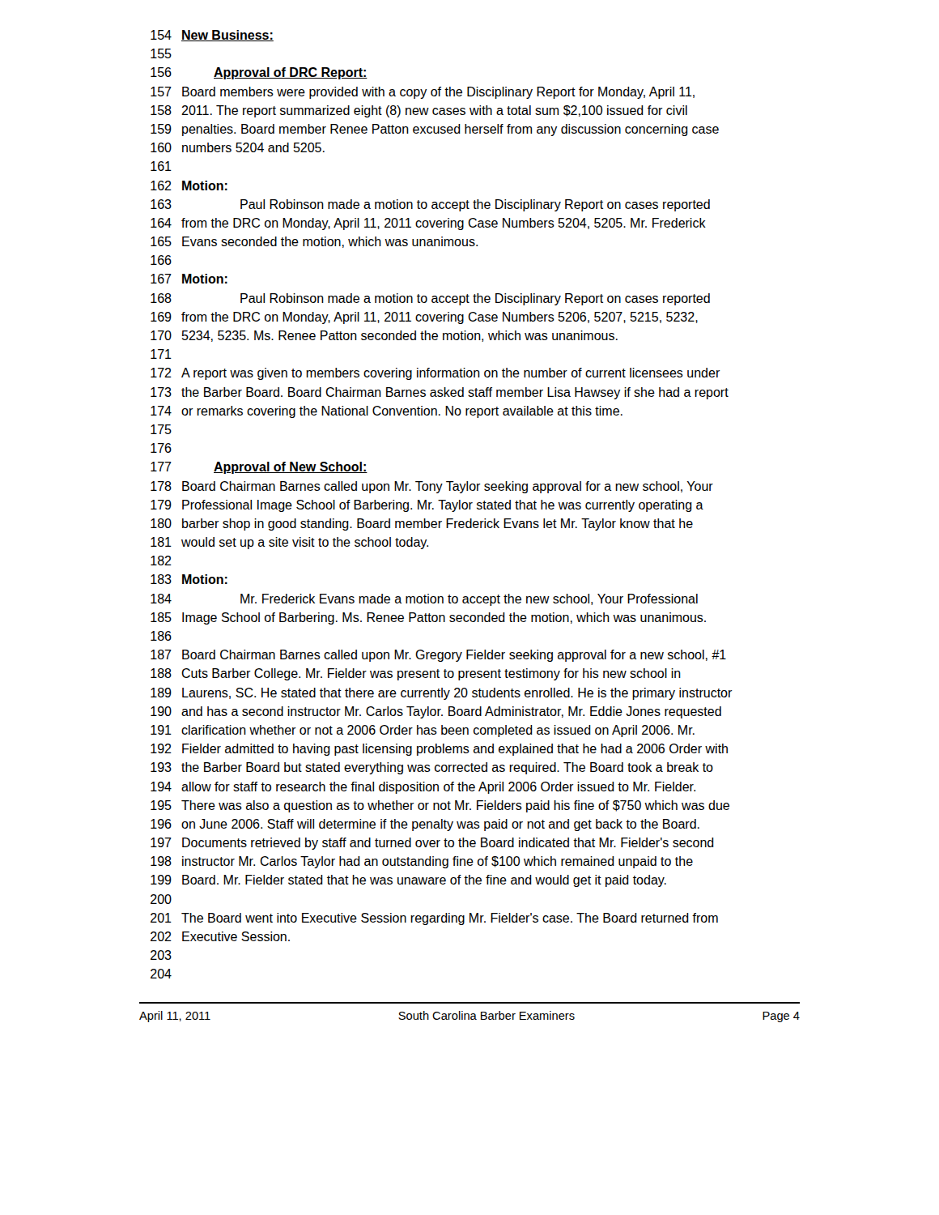154
New Business:
155
156
Approval of DRC Report:
157 Board members were provided with a copy of the Disciplinary Report for Monday, April 11,
1582011. The report summarized eight (8) new cases with a total sum $2,100 issued for civil
159 penalties. Board member Renee Patton excused herself from any discussion concerning case
160 numbers 5204 and 5205.
161
162 Motion:
163 Paul Robinson made a motion to accept the Disciplinary Report on cases reported
164 from the DRC on Monday, April 11, 2011 covering Case Numbers 5204, 5205. Mr. Frederick
165 Evans seconded the motion, which was unanimous.
166
167 Motion:
168 Paul Robinson made a motion to accept the Disciplinary Report on cases reported
169 from the DRC on Monday, April 11, 2011 covering Case Numbers 5206, 5207, 5215, 5232,
1705234, 5235. Ms. Renee Patton seconded the motion, which was unanimous.
171
172 A report was given to members covering information on the number of current licensees under
173 the Barber Board. Board Chairman Barnes asked staff member Lisa Hawsey if she had a report
174 or remarks covering the National Convention. No report available at this time.
175
176
177
Approval of New School:
178 Board Chairman Barnes called upon Mr. Tony Taylor seeking approval for a new school, Your
179 Professional Image School of Barbering. Mr. Taylor stated that he was currently operating a
180 barber shop in good standing. Board member Frederick Evans let Mr. Taylor know that he
181 would set up a site visit to the school today.
182
183 Motion:
184 Mr. Frederick Evans made a motion to accept the new school, Your Professional
185 Image School of Barbering. Ms. Renee Patton seconded the motion, which was unanimous.
186
187 Board Chairman Barnes called upon Mr. Gregory Fielder seeking approval for a new school, #1
188 Cuts Barber College. Mr. Fielder was present to present testimony for his new school in
189 Laurens, SC. He stated that there are currently 20 students enrolled. He is the primary instructor
190 and has a second instructor Mr. Carlos Taylor. Board Administrator, Mr. Eddie Jones requested
191 clarification whether or not a 2006 Order has been completed as issued on April 2006. Mr.
192 Fielder admitted to having past licensing problems and explained that he had a 2006 Order with
193 the Barber Board but stated everything was corrected as required. The Board took a break to
194 allow for staff to research the final disposition of the April 2006 Order issued to Mr. Fielder.
195 There was also a question as to whether or not Mr. Fielders paid his fine of $750 which was due
196 on June 2006. Staff will determine if the penalty was paid or not and get back to the Board.
197 Documents retrieved by staff and turned over to the Board indicated that Mr. Fielder's second
198 instructor Mr. Carlos Taylor had an outstanding fine of $100 which remained unpaid to the
199 Board. Mr. Fielder stated that he was unaware of the fine and would get it paid today.
200
201 The Board went into Executive Session regarding Mr. Fielder's case. The Board returned from
202 Executive Session.
203
204
April 11, 2011 South Carolina Barber Examiners Page 4